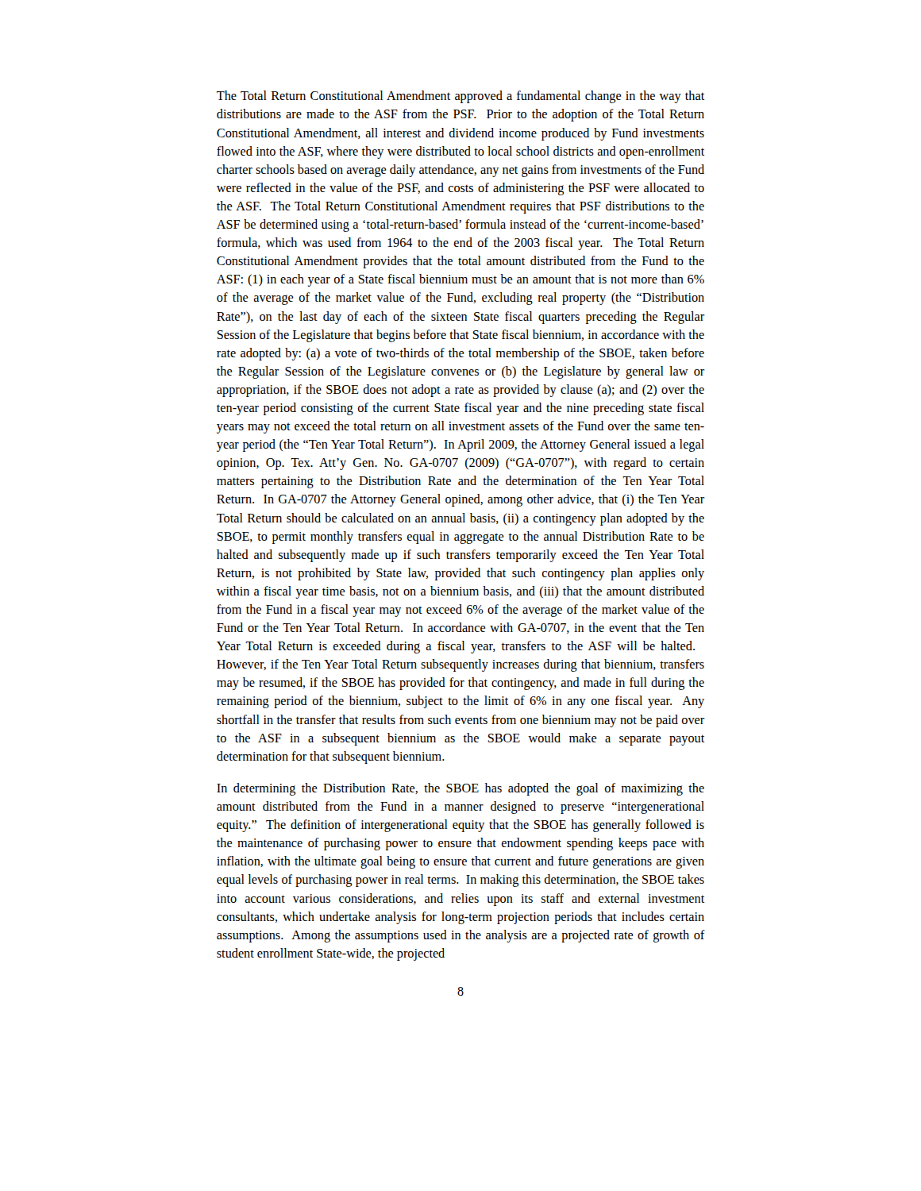The Total Return Constitutional Amendment approved a fundamental change in the way that distributions are made to the ASF from the PSF. Prior to the adoption of the Total Return Constitutional Amendment, all interest and dividend income produced by Fund investments flowed into the ASF, where they were distributed to local school districts and open-enrollment charter schools based on average daily attendance, any net gains from investments of the Fund were reflected in the value of the PSF, and costs of administering the PSF were allocated to the ASF. The Total Return Constitutional Amendment requires that PSF distributions to the ASF be determined using a ‘total-return-based’ formula instead of the ‘current-income-based’ formula, which was used from 1964 to the end of the 2003 fiscal year. The Total Return Constitutional Amendment provides that the total amount distributed from the Fund to the ASF: (1) in each year of a State fiscal biennium must be an amount that is not more than 6% of the average of the market value of the Fund, excluding real property (the “Distribution Rate”), on the last day of each of the sixteen State fiscal quarters preceding the Regular Session of the Legislature that begins before that State fiscal biennium, in accordance with the rate adopted by: (a) a vote of two-thirds of the total membership of the SBOE, taken before the Regular Session of the Legislature convenes or (b) the Legislature by general law or appropriation, if the SBOE does not adopt a rate as provided by clause (a); and (2) over the ten-year period consisting of the current State fiscal year and the nine preceding state fiscal years may not exceed the total return on all investment assets of the Fund over the same ten-year period (the “Ten Year Total Return”). In April 2009, the Attorney General issued a legal opinion, Op. Tex. Att’y Gen. No. GA-0707 (2009) (“GA-0707”), with regard to certain matters pertaining to the Distribution Rate and the determination of the Ten Year Total Return. In GA-0707 the Attorney General opined, among other advice, that (i) the Ten Year Total Return should be calculated on an annual basis, (ii) a contingency plan adopted by the SBOE, to permit monthly transfers equal in aggregate to the annual Distribution Rate to be halted and subsequently made up if such transfers temporarily exceed the Ten Year Total Return, is not prohibited by State law, provided that such contingency plan applies only within a fiscal year time basis, not on a biennium basis, and (iii) that the amount distributed from the Fund in a fiscal year may not exceed 6% of the average of the market value of the Fund or the Ten Year Total Return. In accordance with GA-0707, in the event that the Ten Year Total Return is exceeded during a fiscal year, transfers to the ASF will be halted. However, if the Ten Year Total Return subsequently increases during that biennium, transfers may be resumed, if the SBOE has provided for that contingency, and made in full during the remaining period of the biennium, subject to the limit of 6% in any one fiscal year. Any shortfall in the transfer that results from such events from one biennium may not be paid over to the ASF in a subsequent biennium as the SBOE would make a separate payout determination for that subsequent biennium.
In determining the Distribution Rate, the SBOE has adopted the goal of maximizing the amount distributed from the Fund in a manner designed to preserve “intergenerational equity.” The definition of intergenerational equity that the SBOE has generally followed is the maintenance of purchasing power to ensure that endowment spending keeps pace with inflation, with the ultimate goal being to ensure that current and future generations are given equal levels of purchasing power in real terms. In making this determination, the SBOE takes into account various considerations, and relies upon its staff and external investment consultants, which undertake analysis for long-term projection periods that includes certain assumptions. Among the assumptions used in the analysis are a projected rate of growth of student enrollment State-wide, the projected
8